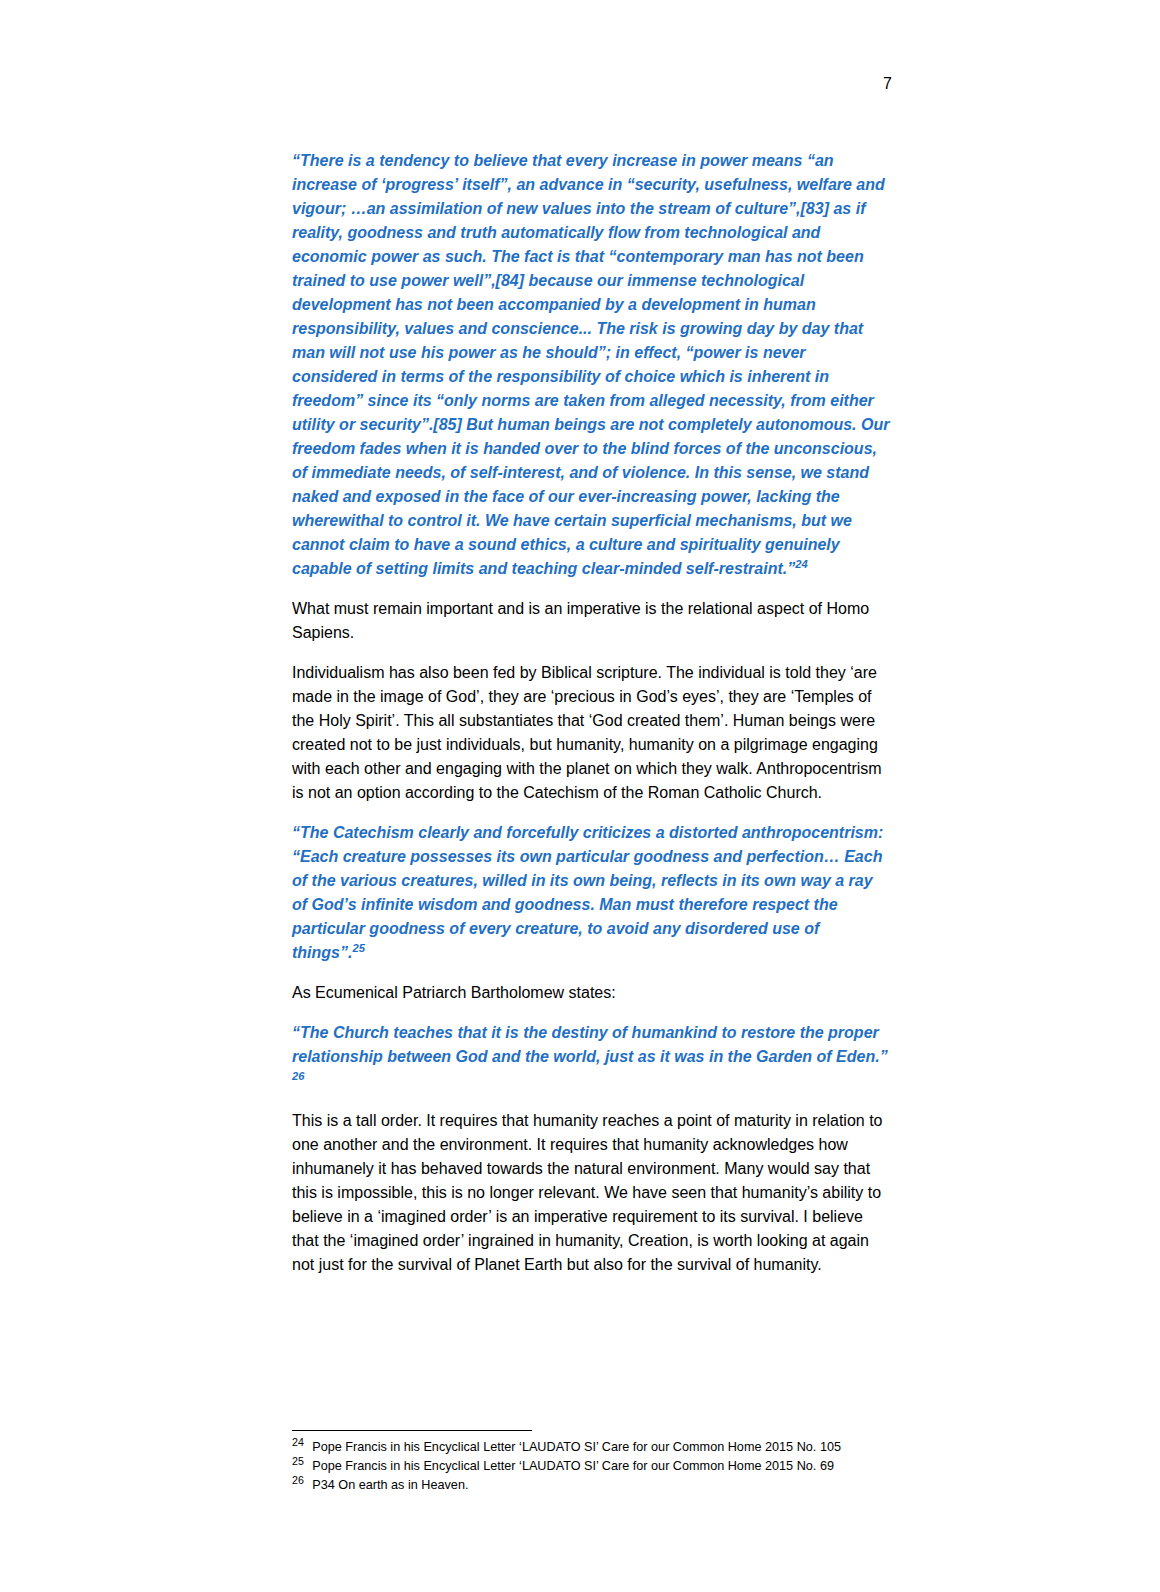7
“There is a tendency to believe that every increase in power means “an increase of ‘progress’ itself”, an advance in “security, usefulness, welfare and vigour; …an assimilation of new values into the stream of culture”,[83] as if reality, goodness and truth automatically flow from technological and economic power as such. The fact is that “contemporary man has not been trained to use power well”,[84] because our immense technological development has not been accompanied by a development in human responsibility, values and conscience... The risk is growing day by day that man will not use his power as he should”; in effect, “power is never considered in terms of the responsibility of choice which is inherent in freedom” since its “only norms are taken from alleged necessity, from either utility or security”.[85] But human beings are not completely autonomous. Our freedom fades when it is handed over to the blind forces of the unconscious, of immediate needs, of self-interest, and of violence. In this sense, we stand naked and exposed in the face of our ever-increasing power, lacking the wherewithal to control it. We have certain superficial mechanisms, but we cannot claim to have a sound ethics, a culture and spirituality genuinely capable of setting limits and teaching clear-minded self-restraint.”24
What must remain important and is an imperative is the relational aspect of Homo Sapiens.
Individualism has also been fed by Biblical scripture. The individual is told they ‘are made in the image of God’, they are ‘precious in God’s eyes’, they are ‘Temples of the Holy Spirit’. This all substantiates that ‘God created them’. Human beings were created not to be just individuals, but humanity, humanity on a pilgrimage engaging with each other and engaging with the planet on which they walk. Anthropocentrism is not an option according to the Catechism of the Roman Catholic Church.
“The Catechism clearly and forcefully criticizes a distorted anthropocentrism: “Each creature possesses its own particular goodness and perfection… Each of the various creatures, willed in its own being, reflects in its own way a ray of God’s infinite wisdom and goodness. Man must therefore respect the particular goodness of every creature, to avoid any disordered use of things”.25
As Ecumenical Patriarch Bartholomew states:
“The Church teaches that it is the destiny of humankind to restore the proper relationship between God and the world, just as it was in the Garden of Eden.” 26
This is a tall order. It requires that humanity reaches a point of maturity in relation to one another and the environment. It requires that humanity acknowledges how inhumanely it has behaved towards the natural environment. Many would say that this is impossible, this is no longer relevant. We have seen that humanity’s ability to believe in a ‘imagined order’ is an imperative requirement to its survival. I believe that the ‘imagined order’ ingrained in humanity, Creation, is worth looking at again not just for the survival of Planet Earth but also for the survival of humanity.
24 Pope Francis in his Encyclical Letter ‘LAUDATO SI’ Care for our Common Home 2015 No. 105
25 Pope Francis in his Encyclical Letter ‘LAUDATO SI’ Care for our Common Home 2015 No. 69
26 P34 On earth as in Heaven.